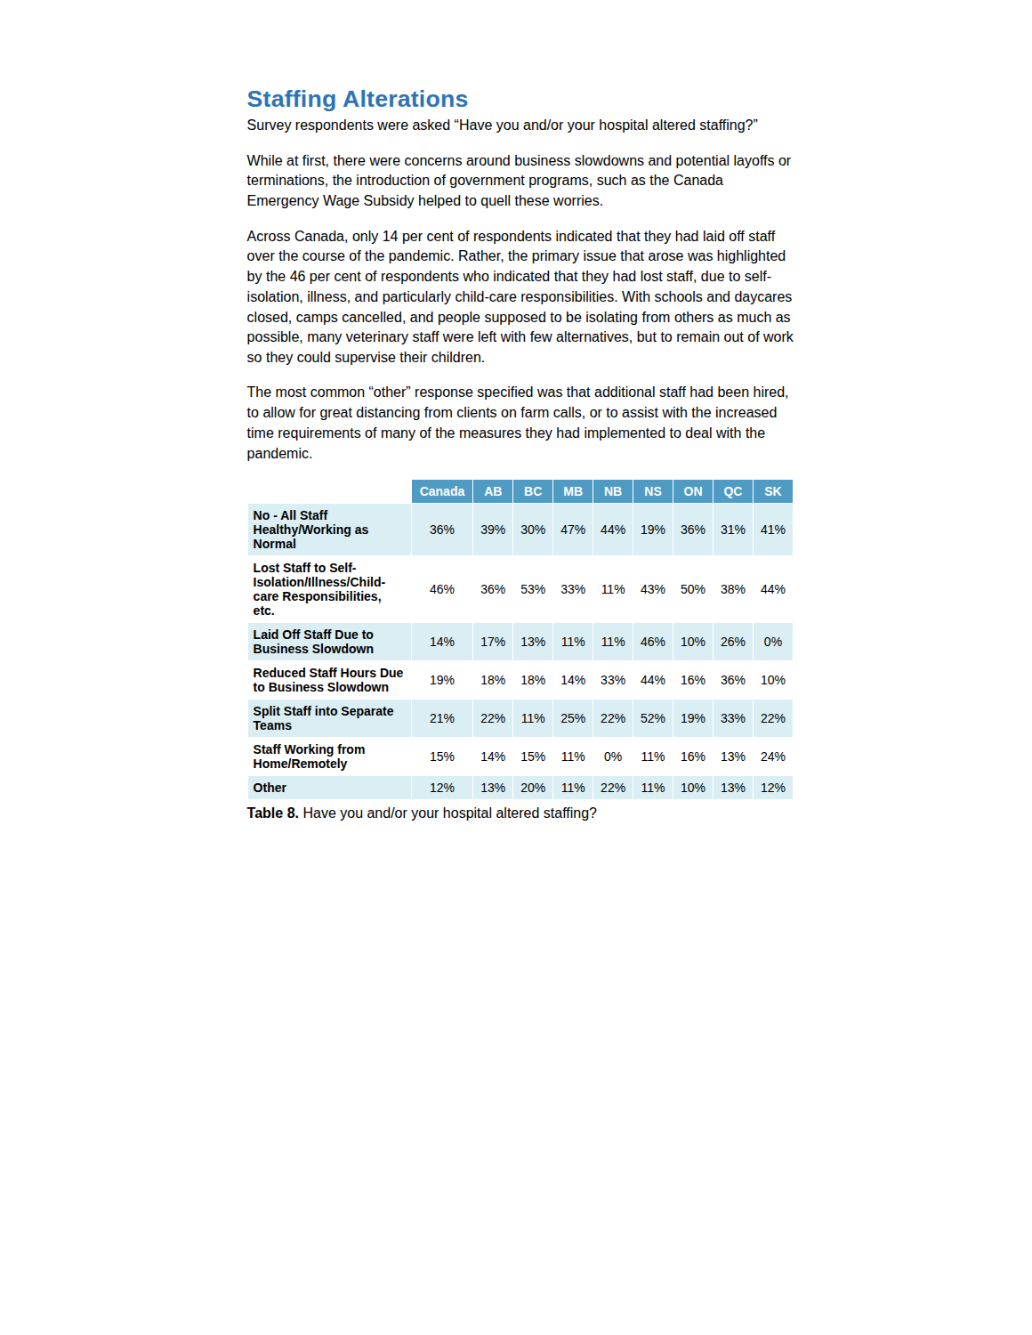Staffing Alterations
Survey respondents were asked “Have you and/or your hospital altered staffing?”
While at first, there were concerns around business slowdowns and potential layoffs or terminations, the introduction of government programs, such as the Canada Emergency Wage Subsidy helped to quell these worries.
Across Canada, only 14 per cent of respondents indicated that they had laid off staff over the course of the pandemic. Rather, the primary issue that arose was highlighted by the 46 per cent of respondents who indicated that they had lost staff, due to self-isolation, illness, and particularly child-care responsibilities. With schools and daycares closed, camps cancelled, and people supposed to be isolating from others as much as possible, many veterinary staff were left with few alternatives, but to remain out of work so they could supervise their children.
The most common “other” response specified was that additional staff had been hired, to allow for great distancing from clients on farm calls, or to assist with the increased time requirements of many of the measures they had implemented to deal with the pandemic.
Table 8. Have you and/or your hospital altered staffing?
| | Canada | AB | BC | MB | NB | NS | ON | QC | SK |
| --- | --- | --- | --- | --- | --- | --- | --- | --- | --- |
| No - All Staff Healthy/Working as Normal | 36% | 39% | 30% | 47% | 44% | 19% | 36% | 31% | 41% |
| Lost Staff to Self-Isolation/Illness/Child-care Responsibilities, etc. | 46% | 36% | 53% | 33% | 11% | 43% | 50% | 38% | 44% |
| Laid Off Staff Due to Business Slowdown | 14% | 17% | 13% | 11% | 11% | 46% | 10% | 26% | 0% |
| Reduced Staff Hours Due to Business Slowdown | 19% | 18% | 18% | 14% | 33% | 44% | 16% | 36% | 10% |
| Split Staff into Separate Teams | 21% | 22% | 11% | 25% | 22% | 52% | 19% | 33% | 22% |
| Staff Working from Home/Remotely | 15% | 14% | 15% | 11% | 0% | 11% | 16% | 13% | 24% |
| Other | 12% | 13% | 20% | 11% | 22% | 11% | 10% | 13% | 12% |